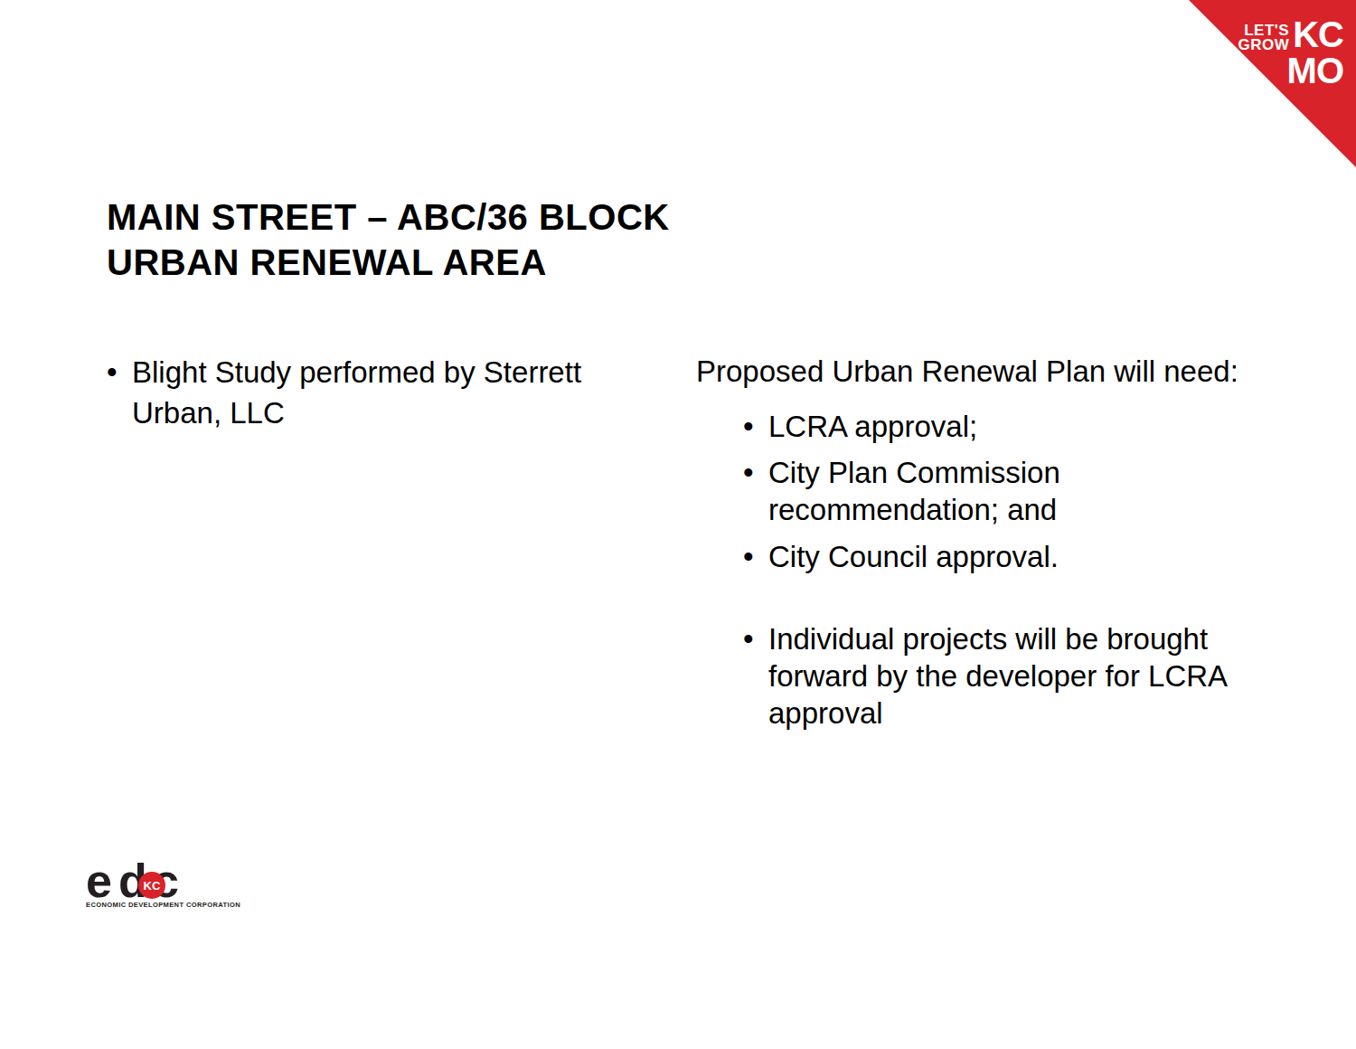LET'S GROW
KC
MO
MAIN STREET – ABC/36 BLOCK
URBAN RENEWAL AREA
Blight Study performed by Sterrett Urban, LLC
Proposed Urban Renewal Plan will need:
LCRA approval;
City Plan Commission recommendation; and
City Council approval.
Individual projects will be brought forward by the developer for LCRA approval
e d c KC
ECONOMIC DEVELOPMENT CORPORATION